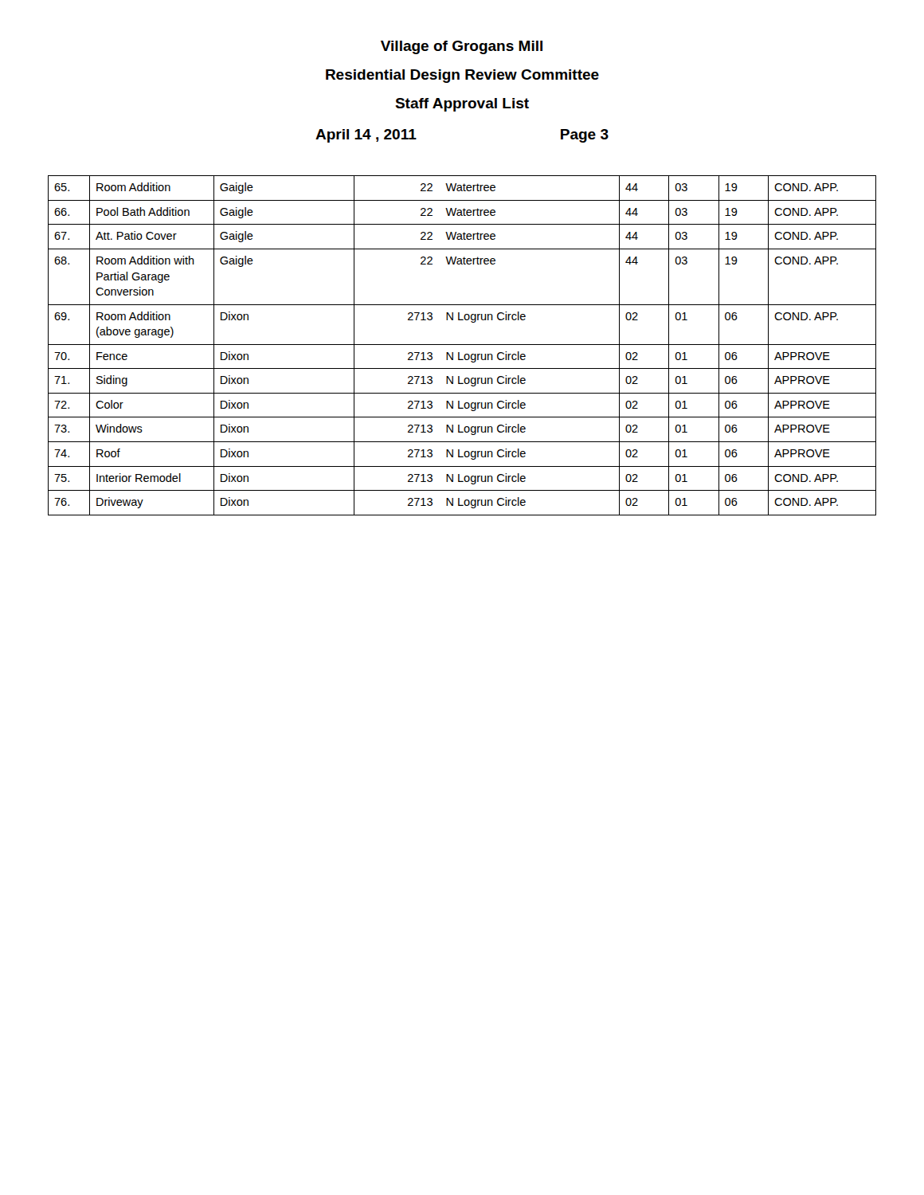Village of Grogans Mill
Residential Design Review Committee
Staff Approval List
April 14 , 2011 Page 3
| 65. | Room Addition | Gaigle | 22 Watertree | 44 | 03 | 19 | COND. APP. |
| 66. | Pool Bath Addition | Gaigle | 22 Watertree | 44 | 03 | 19 | COND. APP. |
| 67. | Att. Patio Cover | Gaigle | 22 Watertree | 44 | 03 | 19 | COND. APP. |
| 68. | Room Addition with Partial Garage Conversion | Gaigle | 22 Watertree | 44 | 03 | 19 | COND. APP. |
| 69. | Room Addition (above garage) | Dixon | 2713 N Logrun Circle | 02 | 01 | 06 | COND. APP. |
| 70. | Fence | Dixon | 2713 N Logrun Circle | 02 | 01 | 06 | APPROVE |
| 71. | Siding | Dixon | 2713 N Logrun Circle | 02 | 01 | 06 | APPROVE |
| 72. | Color | Dixon | 2713 N Logrun Circle | 02 | 01 | 06 | APPROVE |
| 73. | Windows | Dixon | 2713 N Logrun Circle | 02 | 01 | 06 | APPROVE |
| 74. | Roof | Dixon | 2713 N Logrun Circle | 02 | 01 | 06 | APPROVE |
| 75. | Interior Remodel | Dixon | 2713 N Logrun Circle | 02 | 01 | 06 | COND. APP. |
| 76. | Driveway | Dixon | 2713 N Logrun Circle | 02 | 01 | 06 | COND. APP. |